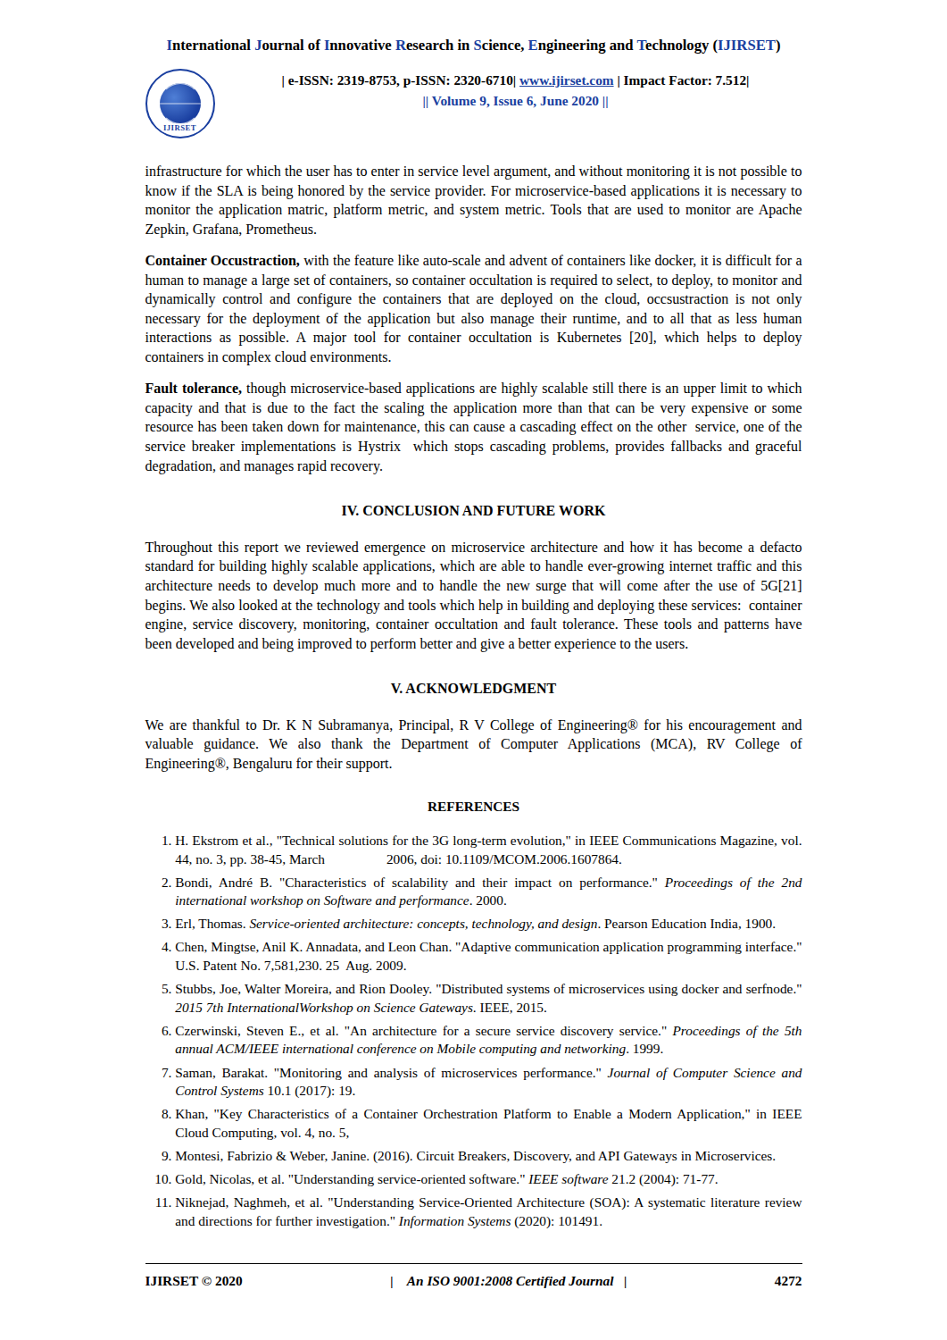International Journal of Innovative Research in Science, Engineering and Technology (IJIRSET)
IJIRSET
| e-ISSN: 2319-8753, p-ISSN: 2320-6710| www.ijirset.com | Impact Factor: 7.512|
|| Volume 9, Issue 6, June 2020 ||
infrastructure for which the user has to enter in service level argument, and without monitoring it is not possible to know if the SLA is being honored by the service provider. For microservice-based applications it is necessary to monitor the application matric, platform metric, and system metric. Tools that are used to monitor are Apache Zepkin, Grafana, Prometheus.
Container Occustraction, with the feature like auto-scale and advent of containers like docker, it is difficult for a human to manage a large set of containers, so container occultation is required to select, to deploy, to monitor and dynamically control and configure the containers that are deployed on the cloud, occsustraction is not only necessary for the deployment of the application but also manage their runtime, and to all that as less human interactions as possible. A major tool for container occultation is Kubernetes [20], which helps to deploy containers in complex cloud environments.
Fault tolerance, though microservice-based applications are highly scalable still there is an upper limit to which capacity and that is due to the fact the scaling the application more than that can be very expensive or some resource has been taken down for maintenance, this can cause a cascading effect on the other service, one of the service breaker implementations is Hystrix which stops cascading problems, provides fallbacks and graceful degradation, and manages rapid recovery.
IV. Conclusion and Future Work
Throughout this report we reviewed emergence on microservice architecture and how it has become a defacto standard for building highly scalable applications, which are able to handle ever-growing internet traffic and this architecture needs to develop much more and to handle the new surge that will come after the use of 5G[21] begins. We also looked at the technology and tools which help in building and deploying these services: container engine, service discovery, monitoring, container occultation and fault tolerance. These tools and patterns have been developed and being improved to perform better and give a better experience to the users.
V. Acknowledgment
We are thankful to Dr. K N Subramanya, Principal, R V College of Engineering® for his encouragement and valuable guidance. We also thank the Department of Computer Applications (MCA), RV College of Engineering®, Bengaluru for their support.
References
H. Ekstrom et al., "Technical solutions for the 3G long-term evolution," in IEEE Communications Magazine, vol. 44, no. 3, pp. 38-45, March 2006, doi: 10.1109/MCOM.2006.1607864.
Bondi, André B. "Characteristics of scalability and their impact on performance." Proceedings of the 2nd international workshop on Software and performance. 2000.
Erl, Thomas. Service-oriented architecture: concepts, technology, and design. Pearson Education India, 1900.
Chen, Mingtse, Anil K. Annadata, and Leon Chan. "Adaptive communication application programming interface." U.S. Patent No. 7,581,230. 25 Aug. 2009.
Stubbs, Joe, Walter Moreira, and Rion Dooley. "Distributed systems of microservices using docker and serfnode." 2015 7th InternationalWorkshop on Science Gateways. IEEE, 2015.
Czerwinski, Steven E., et al. "An architecture for a secure service discovery service." Proceedings of the 5th annual ACM/IEEE international conference on Mobile computing and networking. 1999.
Saman, Barakat. "Monitoring and analysis of microservices performance." Journal of Computer Science and Control Systems 10.1 (2017): 19.
Khan, "Key Characteristics of a Container Orchestration Platform to Enable a Modern Application," in IEEE Cloud Computing, vol. 4, no. 5,
Montesi, Fabrizio & Weber, Janine. (2016). Circuit Breakers, Discovery, and API Gateways in Microservices.
Gold, Nicolas, et al. "Understanding service-oriented software." IEEE software 21.2 (2004): 71-77.
Niknejad, Naghmeh, et al. "Understanding Service-Oriented Architecture (SOA): A systematic literature review and directions for further investigation." Information Systems (2020): 101491.
IJIRSET © 2020 | An ISO 9001:2008 Certified Journal | 4272